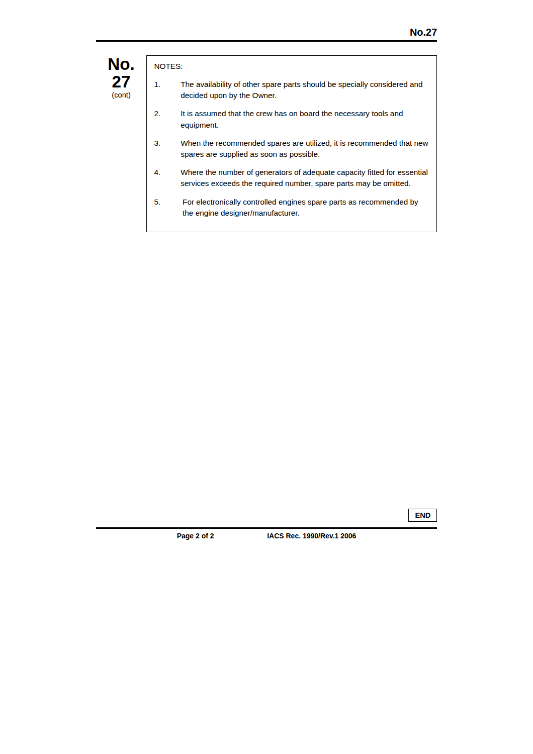No.27
No.
27 (cont)
NOTES:
1.
The availability of other spare parts should be specially considered and decided upon by the Owner.
2.
It is assumed that the crew has on board the necessary tools and equipment.
3.
When the recommended spares are utilized, it is recommended that new spares are supplied as soon as possible.
4.
Where the number of generators of adequate capacity fitted for essential services exceeds the required number, spare parts may be omitted.
5.
For electronically controlled engines spare parts as recommended by the engine designer/manufacturer.
END
Page 2 of 2 IACS Rec. 1990/Rev.1 2006